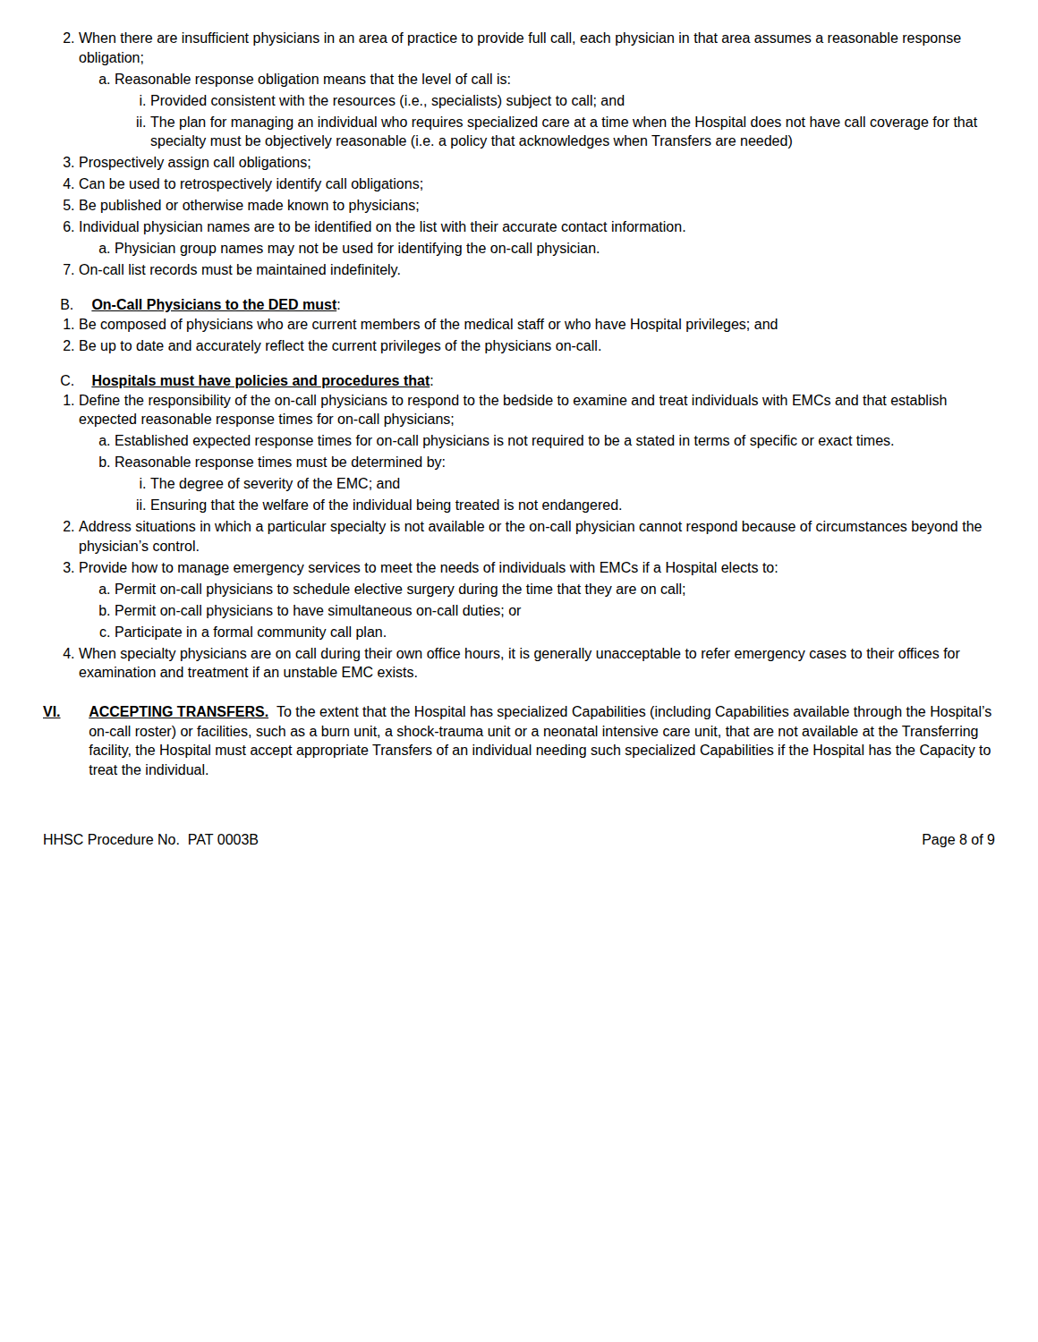When there are insufficient physicians in an area of practice to provide full call, each physician in that area assumes a reasonable response obligation;
Reasonable response obligation means that the level of call is:
Provided consistent with the resources (i.e., specialists) subject to call; and
The plan for managing an individual who requires specialized care at a time when the Hospital does not have call coverage for that specialty must be objectively reasonable (i.e. a policy that acknowledges when Transfers are needed)
Prospectively assign call obligations;
Can be used to retrospectively identify call obligations;
Be published or otherwise made known to physicians;
Individual physician names are to be identified on the list with their accurate contact information.
Physician group names may not be used for identifying the on-call physician.
On-call list records must be maintained indefinitely.
B. On-Call Physicians to the DED must:
Be composed of physicians who are current members of the medical staff or who have Hospital privileges; and
Be up to date and accurately reflect the current privileges of the physicians on-call.
C. Hospitals must have policies and procedures that:
Define the responsibility of the on-call physicians to respond to the bedside to examine and treat individuals with EMCs and that establish expected reasonable response times for on-call physicians;
Established expected response times for on-call physicians is not required to be a stated in terms of specific or exact times.
Reasonable response times must be determined by:
The degree of severity of the EMC; and
Ensuring that the welfare of the individual being treated is not endangered.
Address situations in which a particular specialty is not available or the on-call physician cannot respond because of circumstances beyond the physician’s control.
Provide how to manage emergency services to meet the needs of individuals with EMCs if a Hospital elects to:
Permit on-call physicians to schedule elective surgery during the time that they are on call;
Permit on-call physicians to have simultaneous on-call duties; or
Participate in a formal community call plan.
When specialty physicians are on call during their own office hours, it is generally unacceptable to refer emergency cases to their offices for examination and treatment if an unstable EMC exists.
VI.
ACCEPTING TRANSFERS. To the extent that the Hospital has specialized Capabilities (including Capabilities available through the Hospital’s on-call roster) or facilities, such as a burn unit, a shock-trauma unit or a neonatal intensive care unit, that are not available at the Transferring facility, the Hospital must accept appropriate Transfers of an individual needing such specialized Capabilities if the Hospital has the Capacity to treat the individual.
HHSC Procedure No. PAT 0003B Page 8 of 9